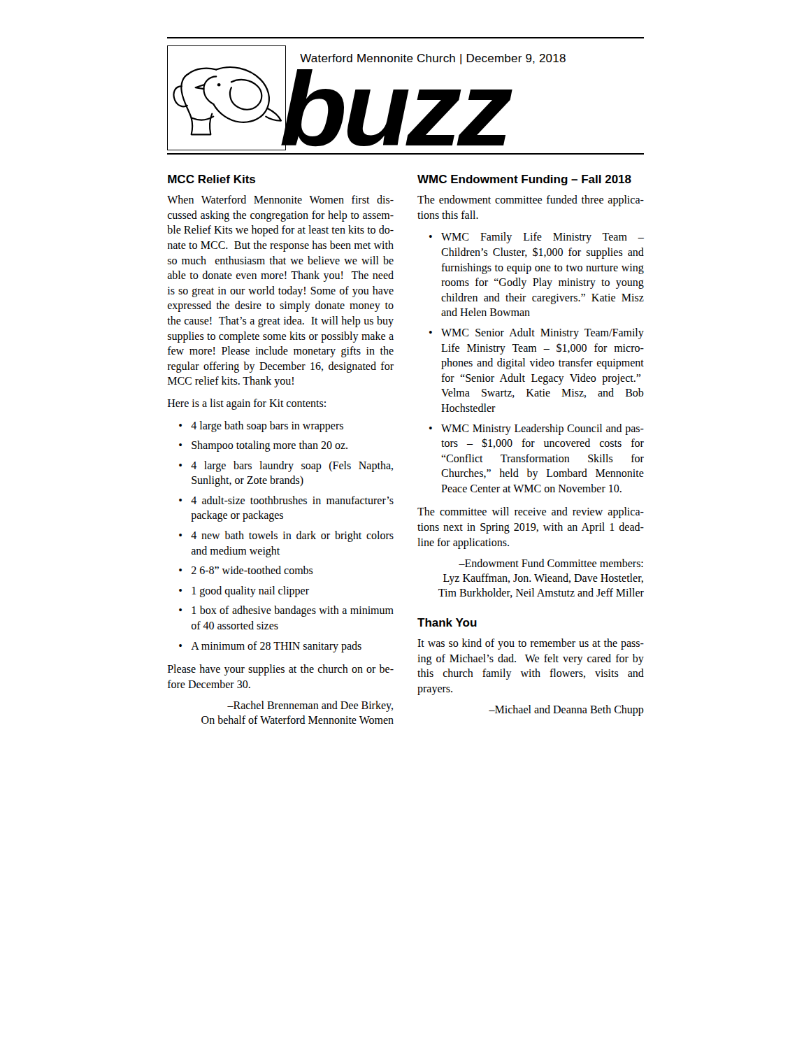Waterford Mennonite Church | December 9, 2018
buzz
MCC Relief Kits
When Waterford Mennonite Women first discussed asking the congregation for help to assemble Relief Kits we hoped for at least ten kits to donate to MCC. But the response has been met with so much enthusiasm that we believe we will be able to donate even more! Thank you! The need is so great in our world today! Some of you have expressed the desire to simply donate money to the cause! That’s a great idea. It will help us buy supplies to complete some kits or possibly make a few more! Please include monetary gifts in the regular offering by December 16, designated for MCC relief kits. Thank you!
Here is a list again for Kit contents:
4 large bath soap bars in wrappers
Shampoo totaling more than 20 oz.
4 large bars laundry soap (Fels Naptha, Sunlight, or Zote brands)
4 adult-size toothbrushes in manufacturer’s package or packages
4 new bath towels in dark or bright colors and medium weight
2 6-8” wide-toothed combs
1 good quality nail clipper
1 box of adhesive bandages with a minimum of 40 assorted sizes
A minimum of 28 THIN sanitary pads
Please have your supplies at the church on or before December 30.
–Rachel Brenneman and Dee Birkey,
On behalf of Waterford Mennonite Women
WMC Endowment Funding – Fall 2018
The endowment committee funded three applications this fall.
WMC Family Life Ministry Team – Children’s Cluster, $1,000 for supplies and furnishings to equip one to two nurture wing rooms for “Godly Play ministry to young children and their caregivers.” Katie Misz and Helen Bowman
WMC Senior Adult Ministry Team/Family Life Ministry Team – $1,000 for microphones and digital video transfer equipment for “Senior Adult Legacy Video project.” Velma Swartz, Katie Misz, and Bob Hochstedler
WMC Ministry Leadership Council and pastors – $1,000 for uncovered costs for “Conflict Transformation Skills for Churches,” held by Lombard Mennonite Peace Center at WMC on November 10.
The committee will receive and review applications next in Spring 2019, with an April 1 deadline for applications.
–Endowment Fund Committee members:
Lyz Kauffman, Jon. Wieand, Dave Hostetler,
Tim Burkholder, Neil Amstutz and Jeff Miller
Thank You
It was so kind of you to remember us at the passing of Michael’s dad. We felt very cared for by this church family with flowers, visits and prayers.
–Michael and Deanna Beth Chupp